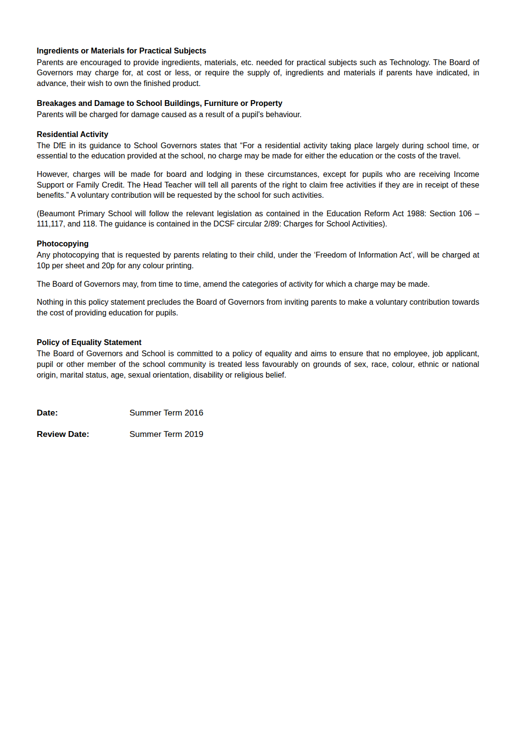Ingredients or Materials for Practical Subjects
Parents are encouraged to provide ingredients, materials, etc. needed for practical subjects such as Technology. The Board of Governors may charge for, at cost or less, or require the supply of, ingredients and materials if parents have indicated, in advance, their wish to own the finished product.
Breakages and Damage to School Buildings, Furniture or Property
Parents will be charged for damage caused as a result of a pupil's behaviour.
Residential Activity
The DfE in its guidance to School Governors states that “For a residential activity taking place largely during school time, or essential to the education provided at the school, no charge may be made for either the education or the costs of the travel.
However, charges will be made for board and lodging in these circumstances, except for pupils who are receiving Income Support or Family Credit. The Head Teacher will tell all parents of the right to claim free activities if they are in receipt of these benefits.” A voluntary contribution will be requested by the school for such activities.
(Beaumont Primary School will follow the relevant legislation as contained in the Education Reform Act 1988: Section 106 – 111,117, and 118. The guidance is contained in the DCSF circular 2/89: Charges for School Activities).
Photocopying
Any photocopying that is requested by parents relating to their child, under the ‘Freedom of Information Act’, will be charged at 10p per sheet and 20p for any colour printing.
The Board of Governors may, from time to time, amend the categories of activity for which a charge may be made.
Nothing in this policy statement precludes the Board of Governors from inviting parents to make a voluntary contribution towards the cost of providing education for pupils.
Policy of Equality Statement
The Board of Governors and School is committed to a policy of equality and aims to ensure that no employee, job applicant, pupil or other member of the school community is treated less favourably on grounds of sex, race, colour, ethnic or national origin, marital status, age, sexual orientation, disability or religious belief.
| Date: | Summer Term 2016 |
| Review Date: | Summer Term 2019 |